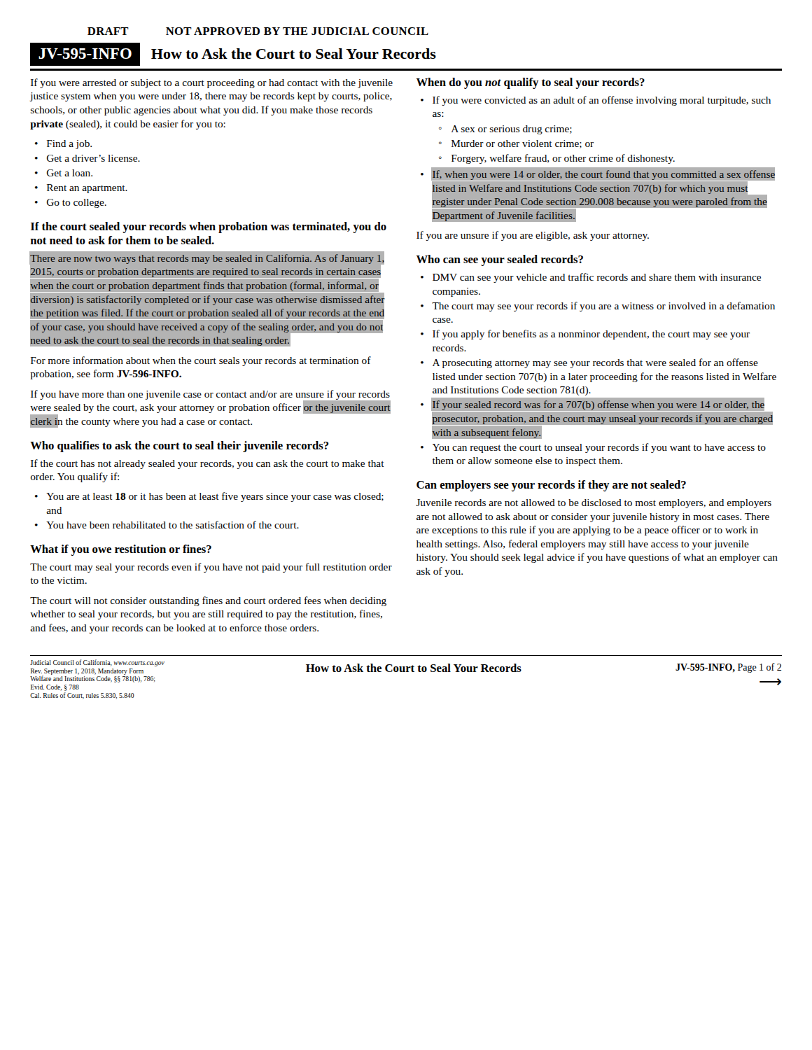DRAFT NOT APPROVED BY THE JUDICIAL COUNCIL
JV-595-INFO
How to Ask the Court to Seal Your Records
If you were arrested or subject to a court proceeding or had contact with the juvenile justice system when you were under 18, there may be records kept by courts, police, schools, or other public agencies about what you did. If you make those records private (sealed), it could be easier for you to:
Find a job.
Get a driver’s license.
Get a loan.
Rent an apartment.
Go to college.
If the court sealed your records when probation was terminated, you do not need to ask for them to be sealed.
There are now two ways that records may be sealed in California. As of January 1, 2015, courts or probation departments are required to seal records in certain cases when the court or probation department finds that probation (formal, informal, or diversion) is satisfactorily completed or if your case was otherwise dismissed after the petition was filed. If the court or probation sealed all of your records at the end of your case, you should have received a copy of the sealing order, and you do not need to ask the court to seal the records in that sealing order.
For more information about when the court seals your records at termination of probation, see form JV-596-INFO.
If you have more than one juvenile case or contact and/or are unsure if your records were sealed by the court, ask your attorney or probation officer or the juvenile court clerk in the county where you had a case or contact.
Who qualifies to ask the court to seal their juvenile records?
If the court has not already sealed your records, you can ask the court to make that order. You qualify if:
You are at least 18 or it has been at least five years since your case was closed; and
You have been rehabilitated to the satisfaction of the court.
What if you owe restitution or fines?
The court may seal your records even if you have not paid your full restitution order to the victim.
The court will not consider outstanding fines and court ordered fees when deciding whether to seal your records, but you are still required to pay the restitution, fines, and fees, and your records can be looked at to enforce those orders.
When do you not qualify to seal your records?
If you were convicted as an adult of an offense involving moral turpitude, such as:
A sex or serious drug crime;
Murder or other violent crime; or
Forgery, welfare fraud, or other crime of dishonesty.
If, when you were 14 or older, the court found that you committed a sex offense listed in Welfare and Institutions Code section 707(b) for which you must register under Penal Code section 290.008 because you were paroled from the Department of Juvenile facilities.
If you are unsure if you are eligible, ask your attorney.
Who can see your sealed records?
DMV can see your vehicle and traffic records and share them with insurance companies.
The court may see your records if you are a witness or involved in a defamation case.
If you apply for benefits as a nonminor dependent, the court may see your records.
A prosecuting attorney may see your records that were sealed for an offense listed under section 707(b) in a later proceeding for the reasons listed in Welfare and Institutions Code section 781(d).
If your sealed record was for a 707(b) offense when you were 14 or older, the prosecutor, probation, and the court may unseal your records if you are charged with a subsequent felony.
You can request the court to unseal your records if you want to have access to them or allow someone else to inspect them.
Can employers see your records if they are not sealed?
Juvenile records are not allowed to be disclosed to most employers, and employers are not allowed to ask about or consider your juvenile history in most cases. There are exceptions to this rule if you are applying to be a peace officer or to work in health settings. Also, federal employers may still have access to your juvenile history. You should seek legal advice if you have questions of what an employer can ask of you.
Judicial Council of California, www.courts.ca.gov
Rev. September 1, 2018, Mandatory Form
Welfare and Institutions Code, §§ 781(b), 786;
Evid. Code, § 788
Cal. Rules of Court, rules 5.830, 5.840
How to Ask the Court to Seal Your Records
JV-595-INFO, Page 1 of 2 ⟶